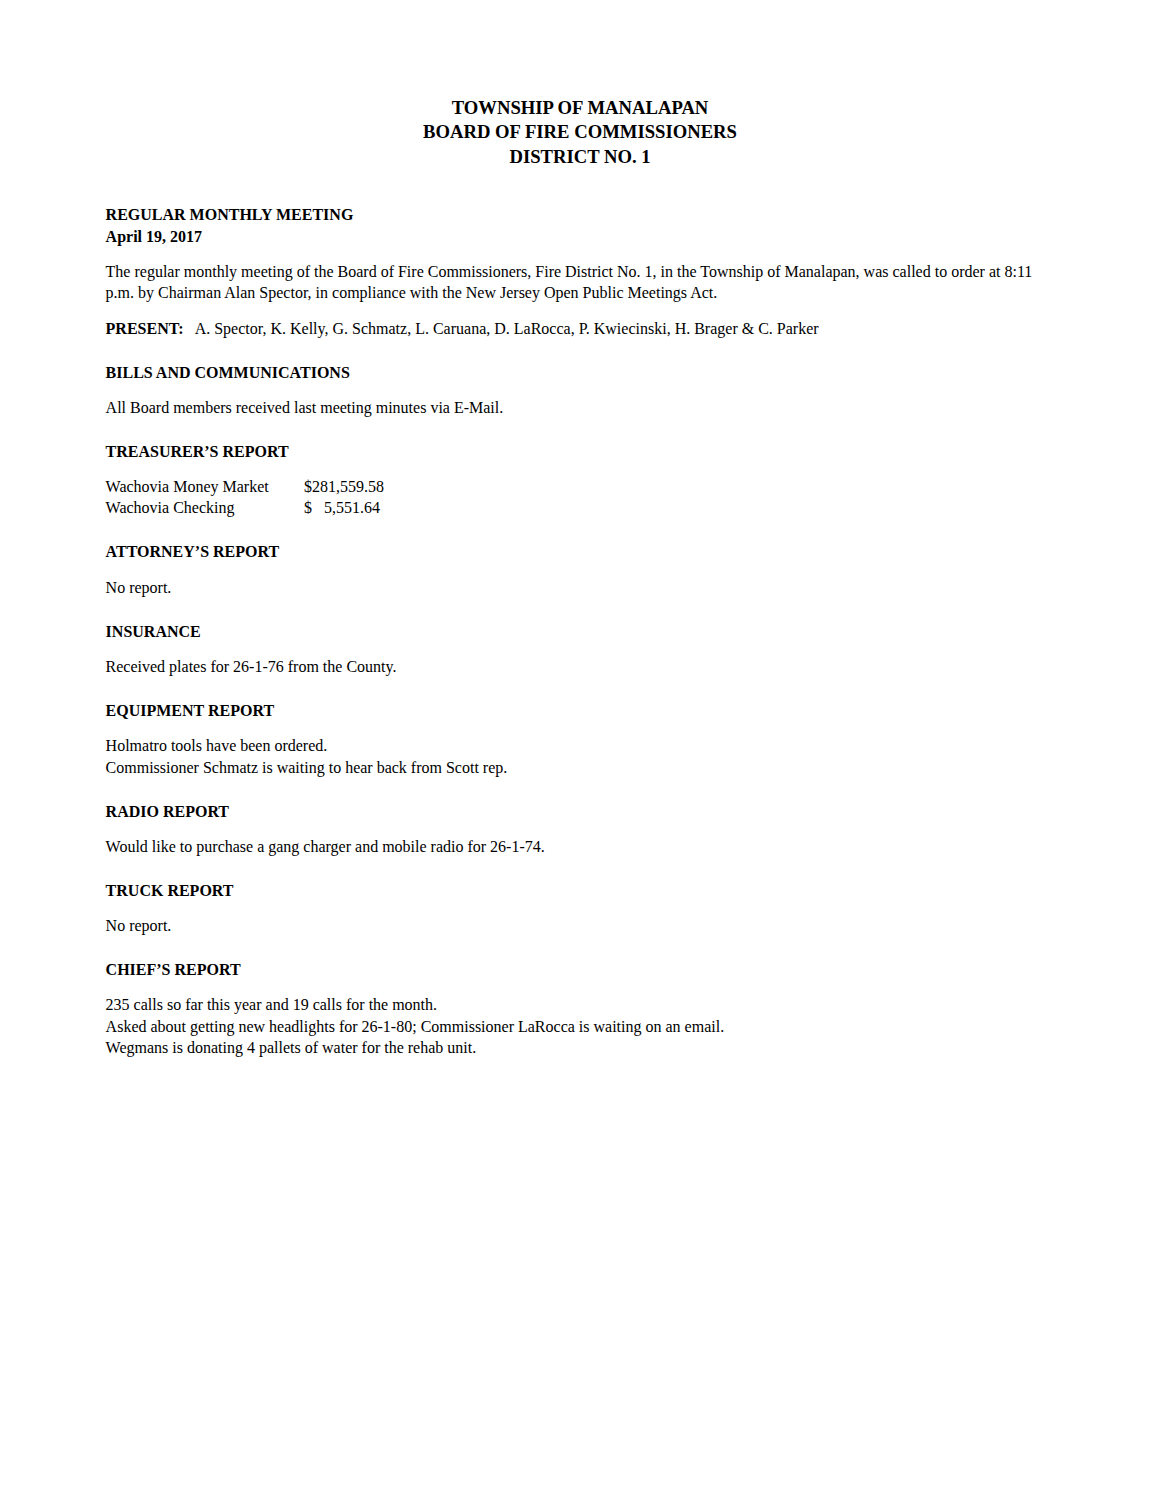TOWNSHIP OF MANALAPAN BOARD OF FIRE COMMISSIONERS DISTRICT NO. 1
REGULAR MONTHLY MEETING
April 19, 2017
The regular monthly meeting of the Board of Fire Commissioners, Fire District No. 1, in the Township of Manalapan, was called to order at 8:11 p.m. by Chairman Alan Spector, in compliance with the New Jersey Open Public Meetings Act.
PRESENT: A. Spector, K. Kelly, G. Schmatz, L. Caruana, D. LaRocca, P. Kwiecinski, H. Brager & C. Parker
BILLS AND COMMUNICATIONS
All Board members received last meeting minutes via E-Mail.
TREASURER’S REPORT
| Wachovia Money Market | $281,559.58 |
| Wachovia Checking | $ 5,551.64 |
ATTORNEY’S REPORT
No report.
INSURANCE
Received plates for 26-1-76 from the County.
EQUIPMENT REPORT
Holmatro tools have been ordered.
Commissioner Schmatz is waiting to hear back from Scott rep.
RADIO REPORT
Would like to purchase a gang charger and mobile radio for 26-1-74.
TRUCK REPORT
No report.
CHIEF’S REPORT
235 calls so far this year and 19 calls for the month.
Asked about getting new headlights for 26-1-80; Commissioner LaRocca is waiting on an email.
Wegmans is donating 4 pallets of water for the rehab unit.